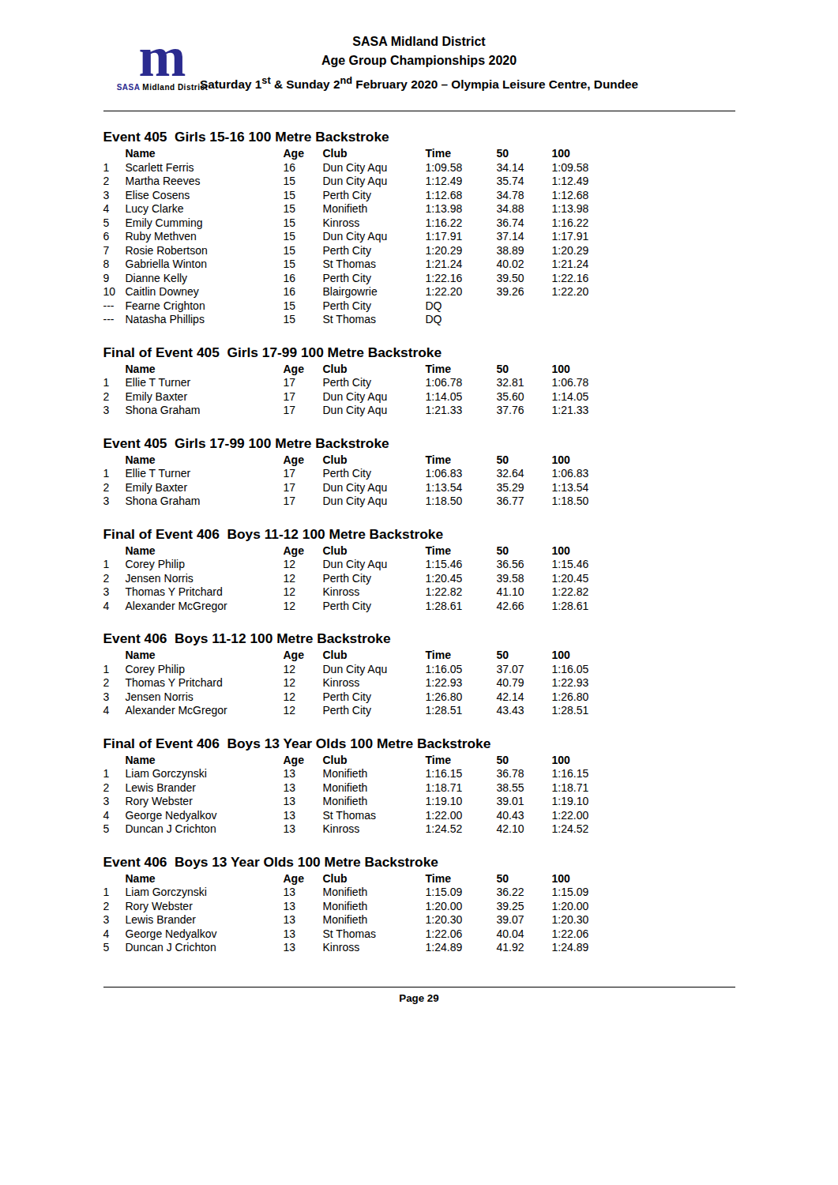m
SASA Midland District
SASA Midland District
Age Group Championships 2020
Saturday 1st & Sunday 2nd February 2020 – Olympia Leisure Centre, Dundee
Event 405 Girls 15-16 100 Metre Backstroke
| | Name | Age | Club | Time | 50 | 100 |
| --- | --- | --- | --- | --- | --- | --- |
| 1 | Scarlett Ferris | 16 | Dun City Aqu | 1:09.58 | 34.14 | 1:09.58 |
| 2 | Martha Reeves | 15 | Dun City Aqu | 1:12.49 | 35.74 | 1:12.49 |
| 3 | Elise Cosens | 15 | Perth City | 1:12.68 | 34.78 | 1:12.68 |
| 4 | Lucy Clarke | 15 | Monifieth | 1:13.98 | 34.88 | 1:13.98 |
| 5 | Emily Cumming | 15 | Kinross | 1:16.22 | 36.74 | 1:16.22 |
| 6 | Ruby Methven | 15 | Dun City Aqu | 1:17.91 | 37.14 | 1:17.91 |
| 7 | Rosie Robertson | 15 | Perth City | 1:20.29 | 38.89 | 1:20.29 |
| 8 | Gabriella Winton | 15 | St Thomas | 1:21.24 | 40.02 | 1:21.24 |
| 9 | Dianne Kelly | 16 | Perth City | 1:22.16 | 39.50 | 1:22.16 |
| 10 | Caitlin Downey | 16 | Blairgowrie | 1:22.20 | 39.26 | 1:22.20 |
| --- | Fearne Crighton | 15 | Perth City | DQ | | |
| --- | Natasha Phillips | 15 | St Thomas | DQ | | |
Final of Event 405 Girls 17-99 100 Metre Backstroke
| | Name | Age | Club | Time | 50 | 100 |
| --- | --- | --- | --- | --- | --- | --- |
| 1 | Ellie T Turner | 17 | Perth City | 1:06.78 | 32.81 | 1:06.78 |
| 2 | Emily Baxter | 17 | Dun City Aqu | 1:14.05 | 35.60 | 1:14.05 |
| 3 | Shona Graham | 17 | Dun City Aqu | 1:21.33 | 37.76 | 1:21.33 |
Event 405 Girls 17-99 100 Metre Backstroke
| | Name | Age | Club | Time | 50 | 100 |
| --- | --- | --- | --- | --- | --- | --- |
| 1 | Ellie T Turner | 17 | Perth City | 1:06.83 | 32.64 | 1:06.83 |
| 2 | Emily Baxter | 17 | Dun City Aqu | 1:13.54 | 35.29 | 1:13.54 |
| 3 | Shona Graham | 17 | Dun City Aqu | 1:18.50 | 36.77 | 1:18.50 |
Final of Event 406 Boys 11-12 100 Metre Backstroke
| | Name | Age | Club | Time | 50 | 100 |
| --- | --- | --- | --- | --- | --- | --- |
| 1 | Corey Philip | 12 | Dun City Aqu | 1:15.46 | 36.56 | 1:15.46 |
| 2 | Jensen Norris | 12 | Perth City | 1:20.45 | 39.58 | 1:20.45 |
| 3 | Thomas Y Pritchard | 12 | Kinross | 1:22.82 | 41.10 | 1:22.82 |
| 4 | Alexander McGregor | 12 | Perth City | 1:28.61 | 42.66 | 1:28.61 |
Event 406 Boys 11-12 100 Metre Backstroke
| | Name | Age | Club | Time | 50 | 100 |
| --- | --- | --- | --- | --- | --- | --- |
| 1 | Corey Philip | 12 | Dun City Aqu | 1:16.05 | 37.07 | 1:16.05 |
| 2 | Thomas Y Pritchard | 12 | Kinross | 1:22.93 | 40.79 | 1:22.93 |
| 3 | Jensen Norris | 12 | Perth City | 1:26.80 | 42.14 | 1:26.80 |
| 4 | Alexander McGregor | 12 | Perth City | 1:28.51 | 43.43 | 1:28.51 |
Final of Event 406 Boys 13 Year Olds 100 Metre Backstroke
| | Name | Age | Club | Time | 50 | 100 |
| --- | --- | --- | --- | --- | --- | --- |
| 1 | Liam Gorczynski | 13 | Monifieth | 1:16.15 | 36.78 | 1:16.15 |
| 2 | Lewis Brander | 13 | Monifieth | 1:18.71 | 38.55 | 1:18.71 |
| 3 | Rory Webster | 13 | Monifieth | 1:19.10 | 39.01 | 1:19.10 |
| 4 | George Nedyalkov | 13 | St Thomas | 1:22.00 | 40.43 | 1:22.00 |
| 5 | Duncan J Crichton | 13 | Kinross | 1:24.52 | 42.10 | 1:24.52 |
Event 406 Boys 13 Year Olds 100 Metre Backstroke
| | Name | Age | Club | Time | 50 | 100 |
| --- | --- | --- | --- | --- | --- | --- |
| 1 | Liam Gorczynski | 13 | Monifieth | 1:15.09 | 36.22 | 1:15.09 |
| 2 | Rory Webster | 13 | Monifieth | 1:20.00 | 39.25 | 1:20.00 |
| 3 | Lewis Brander | 13 | Monifieth | 1:20.30 | 39.07 | 1:20.30 |
| 4 | George Nedyalkov | 13 | St Thomas | 1:22.06 | 40.04 | 1:22.06 |
| 5 | Duncan J Crichton | 13 | Kinross | 1:24.89 | 41.92 | 1:24.89 |
Page 29